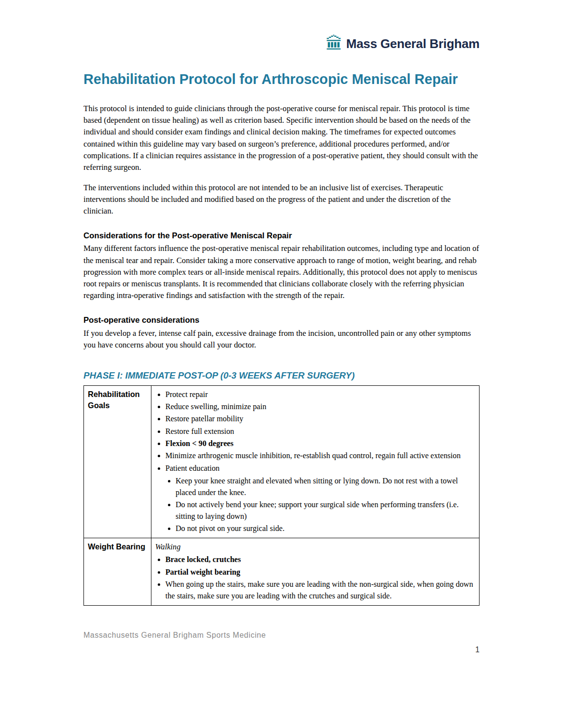🏛 Mass General Brigham
Rehabilitation Protocol for Arthroscopic Meniscal Repair
This protocol is intended to guide clinicians through the post-operative course for meniscal repair. This protocol is time based (dependent on tissue healing) as well as criterion based. Specific intervention should be based on the needs of the individual and should consider exam findings and clinical decision making. The timeframes for expected outcomes contained within this guideline may vary based on surgeon’s preference, additional procedures performed, and/or complications. If a clinician requires assistance in the progression of a post-operative patient, they should consult with the referring surgeon.
The interventions included within this protocol are not intended to be an inclusive list of exercises. Therapeutic interventions should be included and modified based on the progress of the patient and under the discretion of the clinician.
Considerations for the Post-operative Meniscal Repair
Many different factors influence the post-operative meniscal repair rehabilitation outcomes, including type and location of the meniscal tear and repair. Consider taking a more conservative approach to range of motion, weight bearing, and rehab progression with more complex tears or all-inside meniscal repairs. Additionally, this protocol does not apply to meniscus root repairs or meniscus transplants. It is recommended that clinicians collaborate closely with the referring physician regarding intra-operative findings and satisfaction with the strength of the repair.
Post-operative considerations
If you develop a fever, intense calf pain, excessive drainage from the incision, uncontrolled pain or any other symptoms you have concerns about you should call your doctor.
PHASE I: IMMEDIATE POST-OP (0-3 WEEKS AFTER SURGERY)
| Rehabilitation Goals | Protect repair Reduce swelling, minimize pain Restore patellar mobility Restore full extension Flexion < 90 degrees Minimize arthrogenic muscle inhibition, re-establish quad control, regain full active extension Patient education Keep your knee straight and elevated when sitting or lying down. Do not rest with a towel placed under the knee. Do not actively bend your knee; support your surgical side when performing transfers (i.e. sitting to laying down) Do not pivot on your surgical side. |
| Weight Bearing | Walking Brace locked, crutches Partial weight bearing When going up the stairs, make sure you are leading with the non-surgical side, when going down the stairs, make sure you are leading with the crutches and surgical side. |
Massachusetts General Brigham Sports Medicine
1